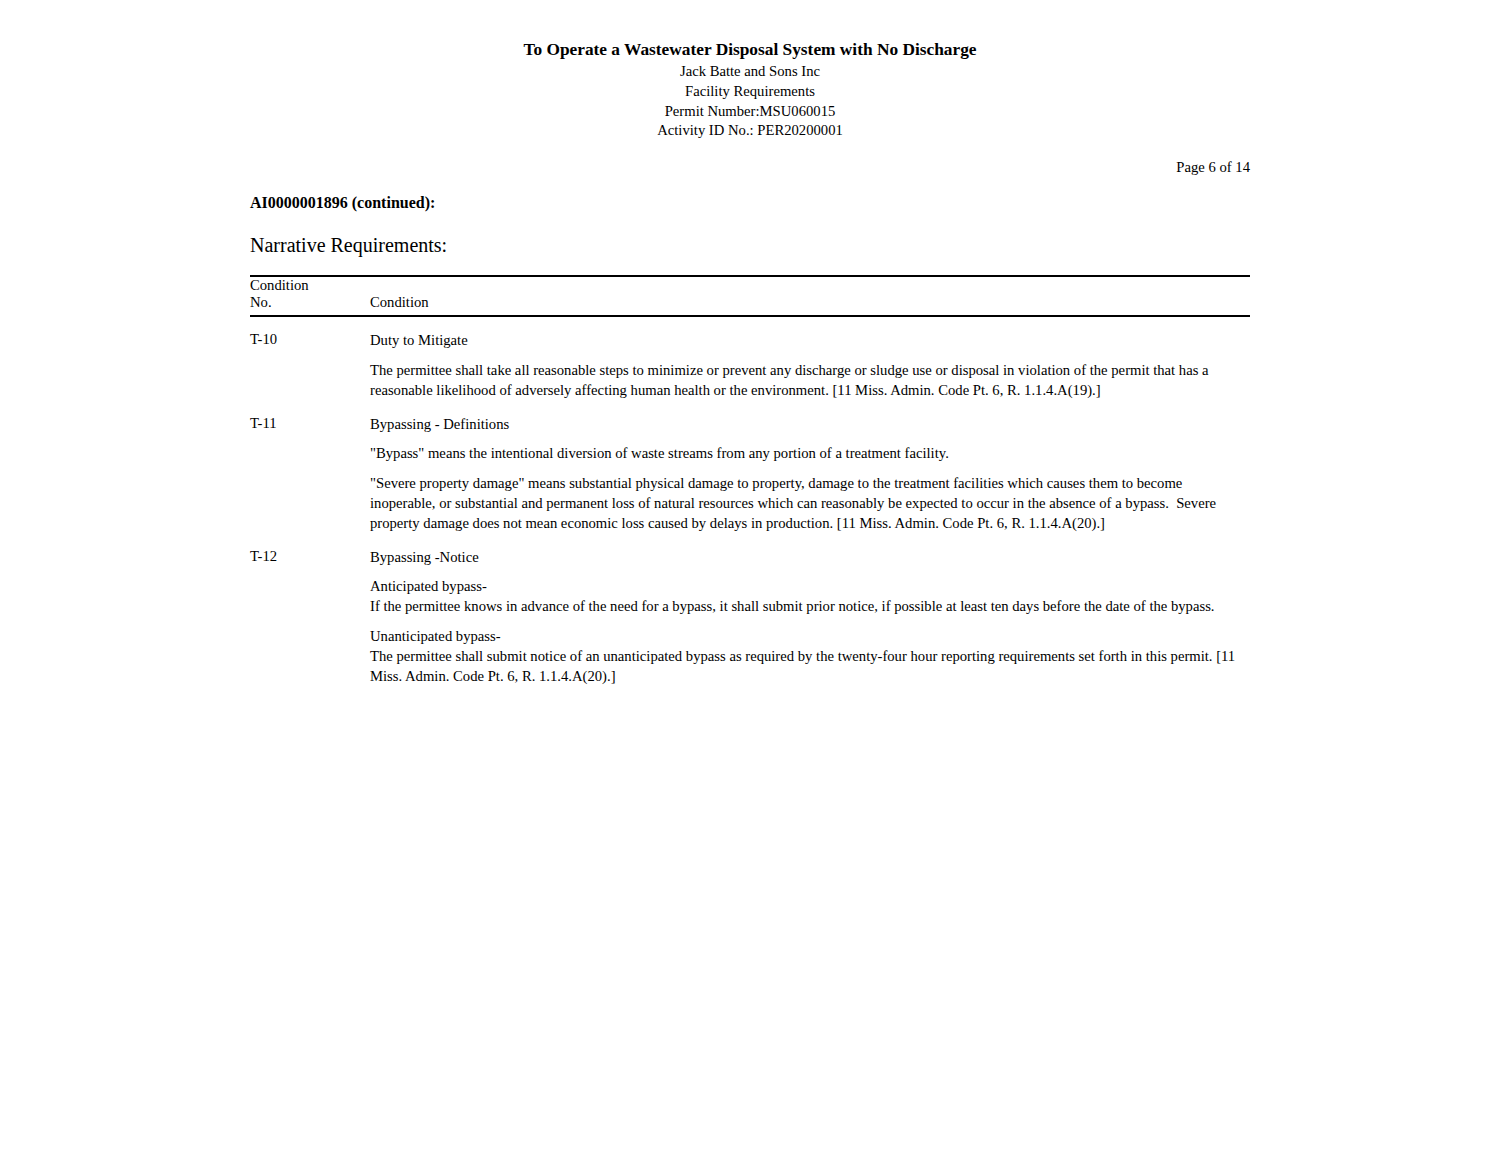To Operate a Wastewater Disposal System with No Discharge
Jack Batte and Sons Inc
Facility Requirements
Permit Number:MSU060015
Activity ID No.: PER20200001
Page 6 of 14
AI0000001896 (continued):
Narrative Requirements:
| Condition No. | Condition |
| --- | --- |
| T-10 | Duty to Mitigate The permittee shall take all reasonable steps to minimize or prevent any discharge or sludge use or disposal in violation of the permit that has a reasonable likelihood of adversely affecting human health or the environment. [11 Miss. Admin. Code Pt. 6, R. 1.1.4.A(19).] |
| T-11 | Bypassing - Definitions "Bypass" means the intentional diversion of waste streams from any portion of a treatment facility. "Severe property damage" means substantial physical damage to property, damage to the treatment facilities which causes them to become inoperable, or substantial and permanent loss of natural resources which can reasonably be expected to occur in the absence of a bypass. Severe property damage does not mean economic loss caused by delays in production. [11 Miss. Admin. Code Pt. 6, R. 1.1.4.A(20).] |
| T-12 | Bypassing -Notice Anticipated bypass- If the permittee knows in advance of the need for a bypass, it shall submit prior notice, if possible at least ten days before the date of the bypass. Unanticipated bypass- The permittee shall submit notice of an unanticipated bypass as required by the twenty-four hour reporting requirements set forth in this permit. [11 Miss. Admin. Code Pt. 6, R. 1.1.4.A(20).] |